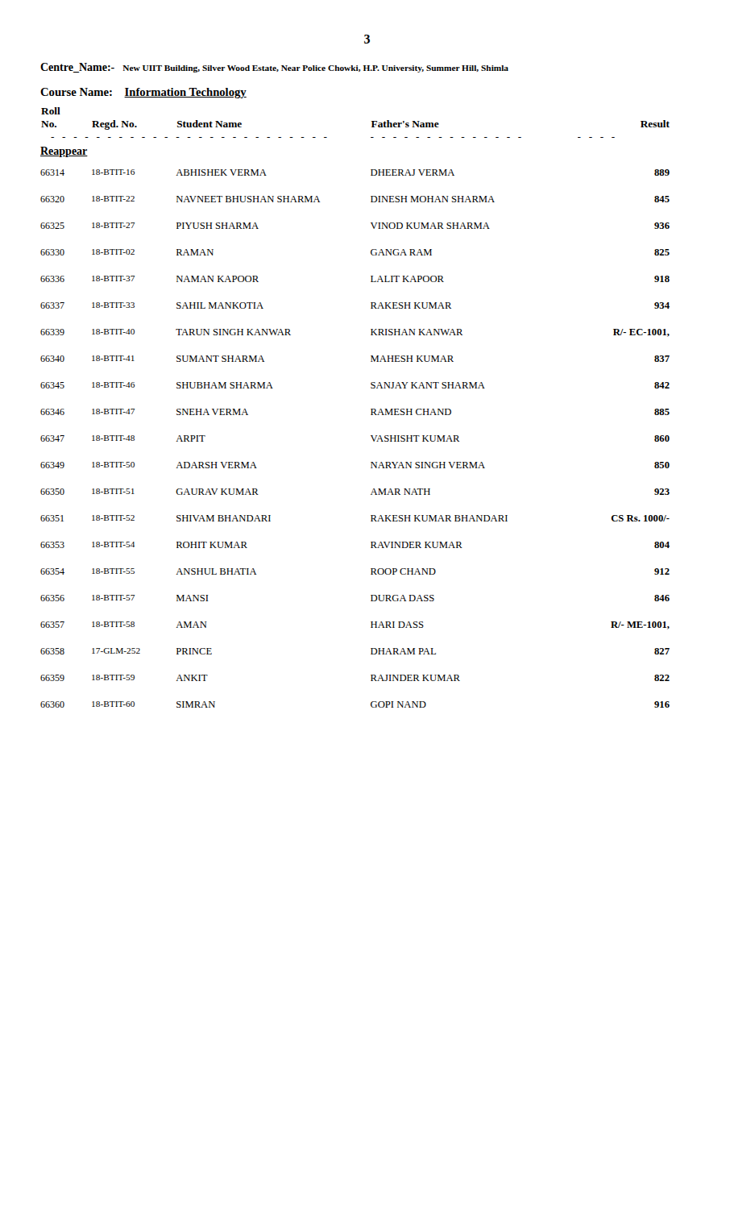3
Centre_Name:- New UIIT Building, Silver Wood Estate, Near Police Chowki, H.P. University, Summer Hill, Shimla
Course Name: Information Technology
| Roll No. | Regd. No. | Student Name | Father's Name | Result |
| --- | --- | --- | --- | --- |
| - - - - - - - - - - - | - - - - - - - - - - - - - - | - - - - - - - - - - - - - - | - - - - |
| Reappear |
| 66314 | 18-BTIT-16 | ABHISHEK VERMA | DHEERAJ VERMA | 889 |
| 66320 | 18-BTIT-22 | NAVNEET BHUSHAN SHARMA | DINESH MOHAN SHARMA | 845 |
| 66325 | 18-BTIT-27 | PIYUSH SHARMA | VINOD KUMAR SHARMA | 936 |
| 66330 | 18-BTIT-02 | RAMAN | GANGA RAM | 825 |
| 66336 | 18-BTIT-37 | NAMAN KAPOOR | LALIT KAPOOR | 918 |
| 66337 | 18-BTIT-33 | SAHIL MANKOTIA | RAKESH KUMAR | 934 |
| 66339 | 18-BTIT-40 | TARUN SINGH KANWAR | KRISHAN KANWAR | R/- EC-1001, |
| 66340 | 18-BTIT-41 | SUMANT SHARMA | MAHESH KUMAR | 837 |
| 66345 | 18-BTIT-46 | SHUBHAM SHARMA | SANJAY KANT SHARMA | 842 |
| 66346 | 18-BTIT-47 | SNEHA VERMA | RAMESH CHAND | 885 |
| 66347 | 18-BTIT-48 | ARPIT | VASHISHT KUMAR | 860 |
| 66349 | 18-BTIT-50 | ADARSH VERMA | NARYAN SINGH VERMA | 850 |
| 66350 | 18-BTIT-51 | GAURAV KUMAR | AMAR NATH | 923 |
| 66351 | 18-BTIT-52 | SHIVAM BHANDARI | RAKESH KUMAR BHANDARI | CS Rs. 1000/- |
| 66353 | 18-BTIT-54 | ROHIT KUMAR | RAVINDER KUMAR | 804 |
| 66354 | 18-BTIT-55 | ANSHUL BHATIA | ROOP CHAND | 912 |
| 66356 | 18-BTIT-57 | MANSI | DURGA DASS | 846 |
| 66357 | 18-BTIT-58 | AMAN | HARI DASS | R/- ME-1001, |
| 66358 | 17-GLM-252 | PRINCE | DHARAM PAL | 827 |
| 66359 | 18-BTIT-59 | ANKIT | RAJINDER KUMAR | 822 |
| 66360 | 18-BTIT-60 | SIMRAN | GOPI NAND | 916 |